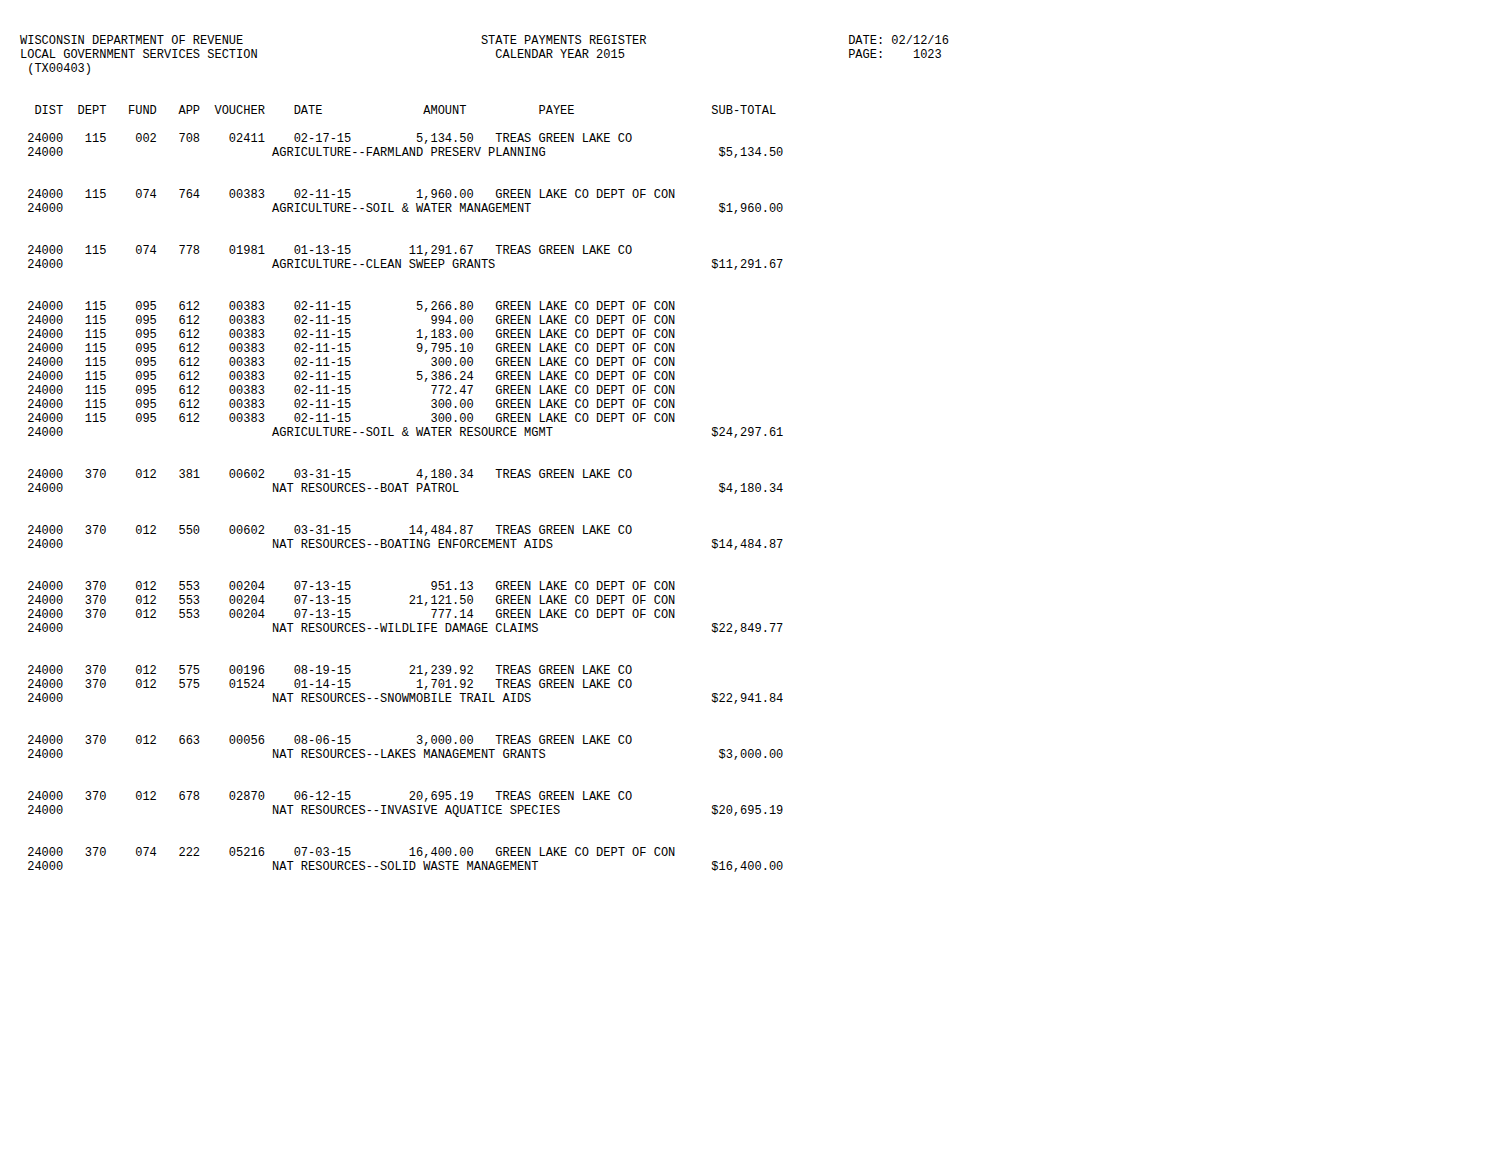WISCONSIN DEPARTMENT OF REVENUE STATE PAYMENTS REGISTER DATE: 02/12/16 LOCAL GOVERNMENT SERVICES SECTION CALENDAR YEAR 2015 PAGE: 1023 (TX00403) DIST DEPT FUND APP VOUCHER DATE AMOUNT PAYEE SUB-TOTAL 24000 115 002 708 02411 02-17-15 5,134.50 TREAS GREEN LAKE CO 24000 AGRICULTURE--FARMLAND PRESERV PLANNING $5,134.50 24000 115 074 764 00383 02-11-15 1,960.00 GREEN LAKE CO DEPT OF CON 24000 AGRICULTURE--SOIL & WATER MANAGEMENT $1,960.00 24000 115 074 778 01981 01-13-15 11,291.67 TREAS GREEN LAKE CO 24000 AGRICULTURE--CLEAN SWEEP GRANTS $11,291.67 24000 115 095 612 00383 02-11-15 5,266.80 GREEN LAKE CO DEPT OF CON 24000 115 095 612 00383 02-11-15 994.00 GREEN LAKE CO DEPT OF CON 24000 115 095 612 00383 02-11-15 1,183.00 GREEN LAKE CO DEPT OF CON 24000 115 095 612 00383 02-11-15 9,795.10 GREEN LAKE CO DEPT OF CON 24000 115 095 612 00383 02-11-15 300.00 GREEN LAKE CO DEPT OF CON 24000 115 095 612 00383 02-11-15 5,386.24 GREEN LAKE CO DEPT OF CON 24000 115 095 612 00383 02-11-15 772.47 GREEN LAKE CO DEPT OF CON 24000 115 095 612 00383 02-11-15 300.00 GREEN LAKE CO DEPT OF CON 24000 115 095 612 00383 02-11-15 300.00 GREEN LAKE CO DEPT OF CON 24000 AGRICULTURE--SOIL & WATER RESOURCE MGMT $24,297.61 24000 370 012 381 00602 03-31-15 4,180.34 TREAS GREEN LAKE CO 24000 NAT RESOURCES--BOAT PATROL $4,180.34 24000 370 012 550 00602 03-31-15 14,484.87 TREAS GREEN LAKE CO 24000 NAT RESOURCES--BOATING ENFORCEMENT AIDS $14,484.87 24000 370 012 553 00204 07-13-15 951.13 GREEN LAKE CO DEPT OF CON 24000 370 012 553 00204 07-13-15 21,121.50 GREEN LAKE CO DEPT OF CON 24000 370 012 553 00204 07-13-15 777.14 GREEN LAKE CO DEPT OF CON 24000 NAT RESOURCES--WILDLIFE DAMAGE CLAIMS $22,849.77 24000 370 012 575 00196 08-19-15 21,239.92 TREAS GREEN LAKE CO 24000 370 012 575 01524 01-14-15 1,701.92 TREAS GREEN LAKE CO 24000 NAT RESOURCES--SNOWMOBILE TRAIL AIDS $22,941.84 24000 370 012 663 00056 08-06-15 3,000.00 TREAS GREEN LAKE CO 24000 NAT RESOURCES--LAKES MANAGEMENT GRANTS $3,000.00 24000 370 012 678 02870 06-12-15 20,695.19 TREAS GREEN LAKE CO 24000 NAT RESOURCES--INVASIVE AQUATICE SPECIES $20,695.19 24000 370 074 222 05216 07-03-15 16,400.00 GREEN LAKE CO DEPT OF CON 24000 NAT RESOURCES--SOLID WASTE MANAGEMENT $16,400.00